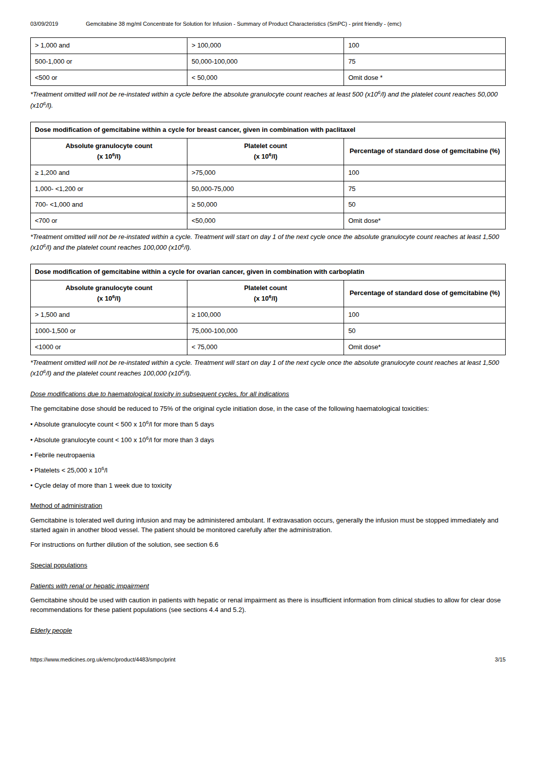03/09/2019
Gemcitabine 38 mg/ml Concentrate for Solution for Infusion - Summary of Product Characteristics (SmPC) - print friendly - (emc)
| > 1,000 and | > 100,000 | 100 |
| 500-1,000 or | 50,000-100,000 | 75 |
| <500 or | < 50,000 | Omit dose * |
*Treatment omitted will not be re-instated within a cycle before the absolute granulocyte count reaches at least 500 (x106/l) and the platelet count reaches 50,000 (x106/l).
| Dose modification of gemcitabine within a cycle for breast cancer, given in combination with paclitaxel |
| --- |
| Absolute granulocyte count (x 10 6 /l) | Platelet count (x 10 6 /l) | Percentage of standard dose of gemcitabine (%) |
| ≥ 1,200 and | >75,000 | 100 |
| 1,000- <1,200 or | 50,000-75,000 | 75 |
| 700- <1,000 and | ≥ 50,000 | 50 |
| <700 or | <50,000 | Omit dose* |
*Treatment omitted will not be re-instated within a cycle. Treatment will start on day 1 of the next cycle once the absolute granulocyte count reaches at least 1,500 (x106/l) and the platelet count reaches 100,000 (x106/l).
| Dose modification of gemcitabine within a cycle for ovarian cancer, given in combination with carboplatin |
| --- |
| Absolute granulocyte count (x 10 6 /l) | Platelet count (x 10 6 /l) | Percentage of standard dose of gemcitabine (%) |
| > 1,500 and | ≥ 100,000 | 100 |
| 1000-1,500 or | 75,000-100,000 | 50 |
| <1000 or | < 75,000 | Omit dose* |
*Treatment omitted will not be re-instated within a cycle. Treatment will start on day 1 of the next cycle once the absolute granulocyte count reaches at least 1,500 (x106/l) and the platelet count reaches 100,000 (x106/l).
Dose modifications due to haematological toxicity in subsequent cycles, for all indications
The gemcitabine dose should be reduced to 75% of the original cycle initiation dose, in the case of the following haematological toxicities:
• Absolute granulocyte count < 500 x 106/l for more than 5 days
• Absolute granulocyte count < 100 x 106/l for more than 3 days
• Febrile neutropaenia
• Platelets < 25,000 x 106/l
• Cycle delay of more than 1 week due to toxicity
Method of administration
Gemcitabine is tolerated well during infusion and may be administered ambulant. If extravasation occurs, generally the infusion must be stopped immediately and started again in another blood vessel. The patient should be monitored carefully after the administration.
For instructions on further dilution of the solution, see section 6.6
Special populations
Patients with renal or hepatic impairment
Gemcitabine should be used with caution in patients with hepatic or renal impairment as there is insufficient information from clinical studies to allow for clear dose recommendations for these patient populations (see sections 4.4 and 5.2).
Elderly people
https://www.medicines.org.uk/emc/product/4483/smpc/print
3/15